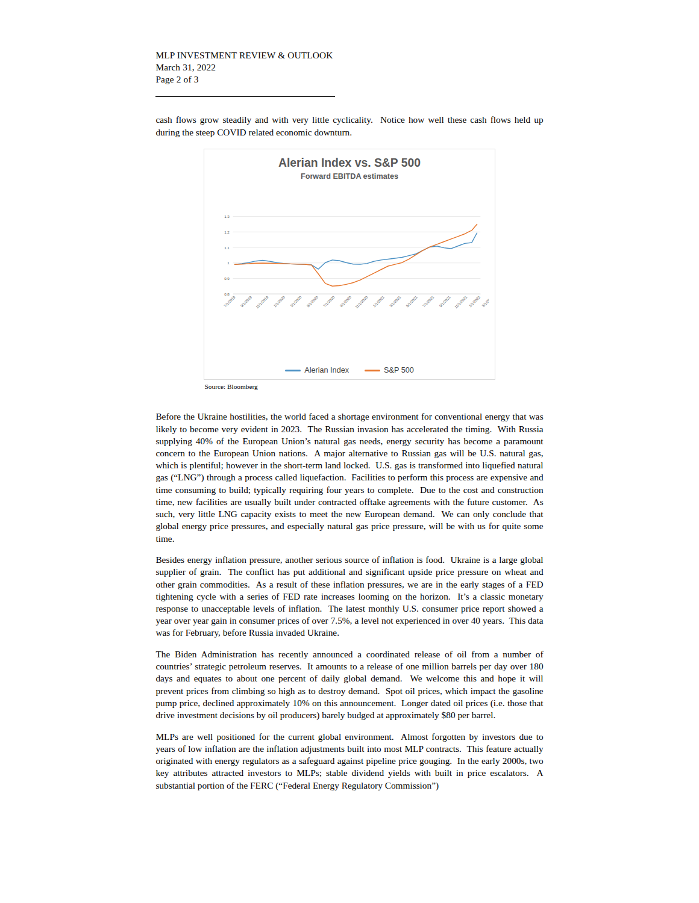MLP INVESTMENT REVIEW & OUTLOOK
March 31, 2022
Page 2 of 3
cash flows grow steadily and with very little cyclicality. Notice how well these cash flows held up during the steep COVID related economic downturn.
Alerian Index vs. S&P 500
Forward EBITDA estimates
1.3 1.2 1.1 1 0.9 0.8 7/1/2019 9/1/2019 11/1/2019 1/1/2020 3/1/2020 5/1/2020 7/1/2020 9/1/2020 11/1/2020 1/1/2021 3/1/2021 5/1/2021 7/1/2021 9/1/2021 11/1/2021 1/1/2022 3/1/2022
Alerian Index S&P 500
Source: Bloomberg
Before the Ukraine hostilities, the world faced a shortage environment for conventional energy that was likely to become very evident in 2023. The Russian invasion has accelerated the timing. With Russia supplying 40% of the European Union’s natural gas needs, energy security has become a paramount concern to the European Union nations. A major alternative to Russian gas will be U.S. natural gas, which is plentiful; however in the short-term land locked. U.S. gas is transformed into liquefied natural gas (“LNG”) through a process called liquefaction. Facilities to perform this process are expensive and time consuming to build; typically requiring four years to complete. Due to the cost and construction time, new facilities are usually built under contracted offtake agreements with the future customer. As such, very little LNG capacity exists to meet the new European demand. We can only conclude that global energy price pressures, and especially natural gas price pressure, will be with us for quite some time.
Besides energy inflation pressure, another serious source of inflation is food. Ukraine is a large global supplier of grain. The conflict has put additional and significant upside price pressure on wheat and other grain commodities. As a result of these inflation pressures, we are in the early stages of a FED tightening cycle with a series of FED rate increases looming on the horizon. It’s a classic monetary response to unacceptable levels of inflation. The latest monthly U.S. consumer price report showed a year over year gain in consumer prices of over 7.5%, a level not experienced in over 40 years. This data was for February, before Russia invaded Ukraine.
The Biden Administration has recently announced a coordinated release of oil from a number of countries’ strategic petroleum reserves. It amounts to a release of one million barrels per day over 180 days and equates to about one percent of daily global demand. We welcome this and hope it will prevent prices from climbing so high as to destroy demand. Spot oil prices, which impact the gasoline pump price, declined approximately 10% on this announcement. Longer dated oil prices (i.e. those that drive investment decisions by oil producers) barely budged at approximately $80 per barrel.
MLPs are well positioned for the current global environment. Almost forgotten by investors due to years of low inflation are the inflation adjustments built into most MLP contracts. This feature actually originated with energy regulators as a safeguard against pipeline price gouging. In the early 2000s, two key attributes attracted investors to MLPs; stable dividend yields with built in price escalators. A substantial portion of the FERC (“Federal Energy Regulatory Commission”)